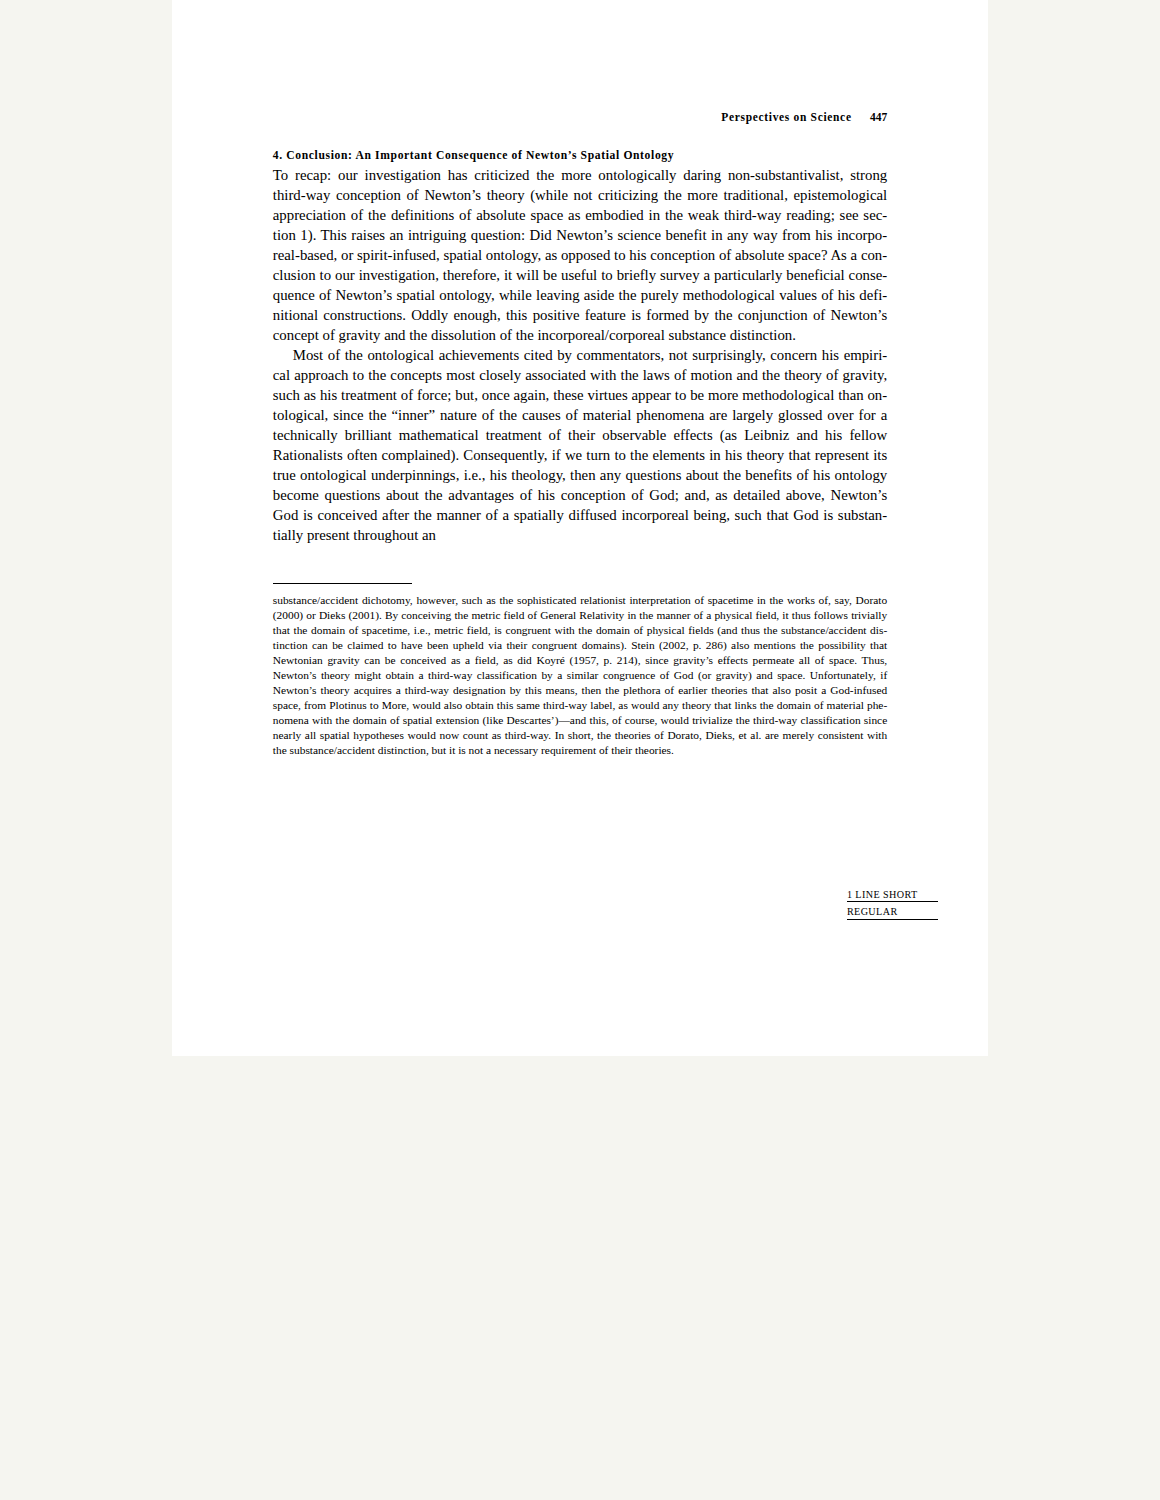Perspectives on Science447
4. Conclusion: An Important Consequence of Newton’s Spatial Ontology
To recap: our investigation has criticized the more ontologically daring non-substantivalist, strong third-way conception of Newton’s theory (while not criticizing the more traditional, epistemological appreciation of the definitions of absolute space as embodied in the weak third-way reading; see section 1). This raises an intriguing question: Did Newton’s science benefit in any way from his incorporeal-based, or spirit-infused, spatial ontology, as opposed to his conception of absolute space? As a conclusion to our investigation, therefore, it will be useful to briefly survey a particularly beneficial consequence of Newton’s spatial ontology, while leaving aside the purely methodological values of his definitional constructions. Oddly enough, this positive feature is formed by the conjunction of Newton’s concept of gravity and the dissolution of the incorporeal/corporeal substance distinction.
Most of the ontological achievements cited by commentators, not surprisingly, concern his empirical approach to the concepts most closely associated with the laws of motion and the theory of gravity, such as his treatment of force; but, once again, these virtues appear to be more methodological than ontological, since the “inner” nature of the causes of material phenomena are largely glossed over for a technically brilliant mathematical treatment of their observable effects (as Leibniz and his fellow Rationalists often complained). Consequently, if we turn to the elements in his theory that represent its true ontological underpinnings, i.e., his theology, then any questions about the benefits of his ontology become questions about the advantages of his conception of God; and, as detailed above, Newton’s God is conceived after the manner of a spatially diffused incorporeal being, such that God is substantially present throughout an
substance/accident dichotomy, however, such as the sophisticated relationist interpretation of spacetime in the works of, say, Dorato (2000) or Dieks (2001). By conceiving the metric field of General Relativity in the manner of a physical field, it thus follows trivially that the domain of spacetime, i.e., metric field, is congruent with the domain of physical fields (and thus the substance/accident distinction can be claimed to have been upheld via their congruent domains). Stein (2002, p. 286) also mentions the possibility that Newtonian gravity can be conceived as a field, as did Koyré (1957, p. 214), since gravity’s effects permeate all of space. Thus, Newton’s theory might obtain a third-way classification by a similar congruence of God (or gravity) and space. Unfortunately, if Newton’s theory acquires a third-way designation by this means, then the plethora of earlier theories that also posit a God-infused space, from Plotinus to More, would also obtain this same third-way label, as would any theory that links the domain of material phenomena with the domain of spatial extension (like Descartes’)—and this, of course, would trivialize the third-way classification since nearly all spatial hypotheses would now count as third-way. In short, the theories of Dorato, Dieks, et al. are merely consistent with the substance/accident distinction, but it is not a necessary requirement of their theories.
1 LINE SHORT
REGULAR